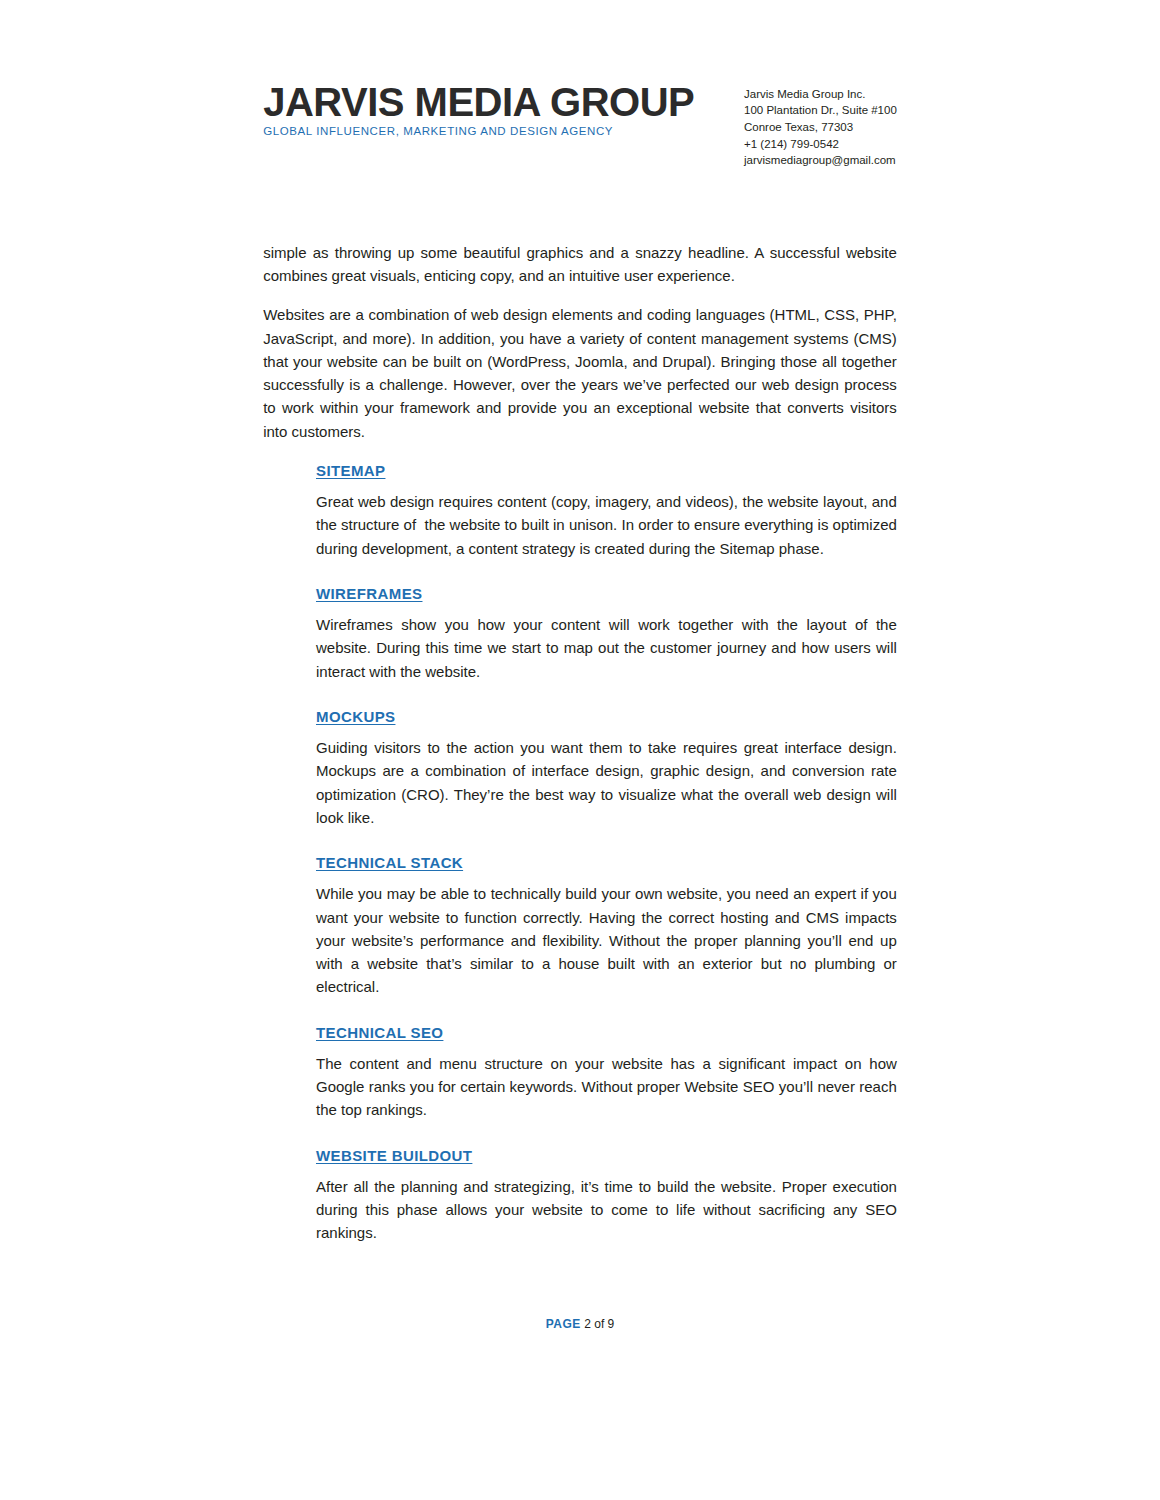JARVIS MEDIA GROUP
GLOBAL INFLUENCER, MARKETING AND DESIGN AGENCY
Jarvis Media Group Inc.
100 Plantation Dr., Suite #100
Conroe Texas, 77303
+1 (214) 799-0542
jarvismediagroup@gmail.com
simple as throwing up some beautiful graphics and a snazzy headline. A successful website combines great visuals, enticing copy, and an intuitive user experience.
Websites are a combination of web design elements and coding languages (HTML, CSS, PHP, JavaScript, and more). In addition, you have a variety of content management systems (CMS) that your website can be built on (WordPress, Joomla, and Drupal). Bringing those all together successfully is a challenge. However, over the years we’ve perfected our web design process to work within your framework and provide you an exceptional website that converts visitors into customers.
SITEMAP
Great web design requires content (copy, imagery, and videos), the website layout, and the structure of the website to built in unison. In order to ensure everything is optimized during development, a content strategy is created during the Sitemap phase.
WIREFRAMES
Wireframes show you how your content will work together with the layout of the website. During this time we start to map out the customer journey and how users will interact with the website.
MOCKUPS
Guiding visitors to the action you want them to take requires great interface design. Mockups are a combination of interface design, graphic design, and conversion rate optimization (CRO). They’re the best way to visualize what the overall web design will look like.
TECHNICAL STACK
While you may be able to technically build your own website, you need an expert if you want your website to function correctly. Having the correct hosting and CMS impacts your website’s performance and flexibility. Without the proper planning you’ll end up with a website that’s similar to a house built with an exterior but no plumbing or electrical.
TECHNICAL SEO
The content and menu structure on your website has a significant impact on how Google ranks you for certain keywords. Without proper Website SEO you’ll never reach the top rankings.
WEBSITE BUILDOUT
After all the planning and strategizing, it’s time to build the website. Proper execution during this phase allows your website to come to life without sacrificing any SEO rankings.
PAGE 2 of 9